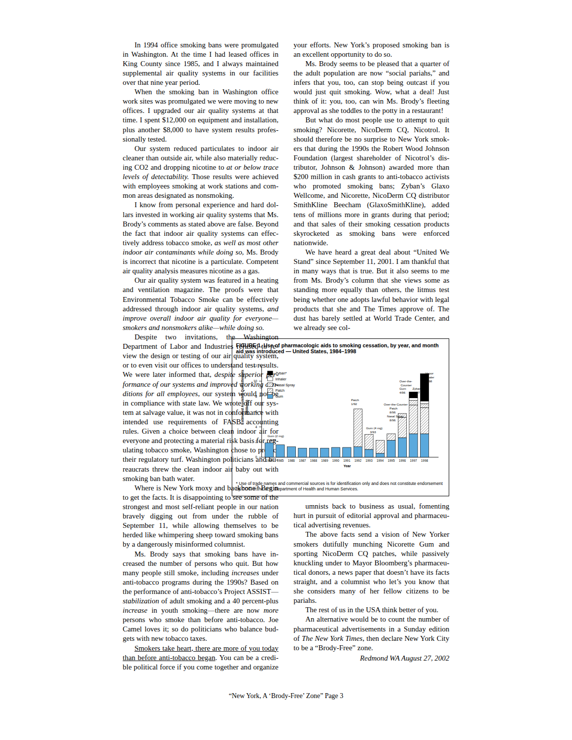In 1994 office smoking bans were promulgated in Washington. At the time I had leased offices in King County since 1985, and I always maintained supplemental air quality systems in our facilities over that nine year period.
When the smoking ban in Washington office work sites was promulgated we were moving to new offices. I upgraded our air quality systems at that time. I spent $12,000 on equipment and installation, plus another $8,000 to have system results professionally tested.
Our system reduced particulates to indoor air cleaner than outside air, while also materially reducing CO2 and dropping nicotine to at or below trace levels of detectability. Those results were achieved with employees smoking at work stations and common areas designated as nonsmoking.
I know from personal experience and hard dollars invested in working air quality systems that Ms. Brody’s comments as stated above are false. Beyond the fact that indoor air quality systems can effectively address tobacco smoke, as well as most other indoor air contaminants while doing so, Ms. Brody is incorrect that nicotine is a particulate. Competent air quality analysis measures nicotine as a gas.
Our air quality system was featured in a heating and ventilation magazine. The proofs were that Environmental Tobacco Smoke can be effectively addressed through indoor air quality systems, and improve overall indoor air quality for everyone—smokers and nonsmokers alike—while doing so.
Despite two invitations, the Washington Department of Labor and Industries refused to review the design or testing of our air quality system, or to even visit our offices to understand test results. We were later informed that, despite superior performance of our systems and improved working conditions for all employees, our system would not be in compliance with state law. We wrote off our system at salvage value, it was not in conformance with intended use requirements of FASB accounting rules. Given a choice between clean indoor air for everyone and protecting a material risk basis for regulating tobacco smoke, Washington chose to protect their regulatory turf. Washington politicians and bureaucrats threw the clean indoor air baby out with smoking ban bath water.
Where is New York moxy and backbone? Begin to get the facts. It is disappointing to see some of the strongest and most self-reliant people in our nation bravely digging out from under the rubble of September 11, while allowing themselves to be herded like whimpering sheep toward smoking bans by a dangerously misinformed columnist.
Ms. Brody says that smoking bans have increased the number of persons who quit. But how many people still smoke, including increases under anti-tobacco programs during the 1990s? Based on the performance of anti-tobacco’s Project ASSIST—stabilization of adult smoking and a 40 percent-plus increase in youth smoking—there are now more persons who smoke than before anti-tobacco. Joe Camel loves it; so do politicians who balance budgets with new tobacco taxes.
Smokers take heart, there are more of you today than before anti-tobacco began. You can be a credible political force if you come together and organize your efforts. New York’s proposed smoking ban is an excellent opportunity to do so.
Ms. Brody seems to be pleased that a quarter of the adult population are now “social pariahs,” and infers that you, too, can stop being outcast if you would just quit smoking. Wow, what a deal! Just think of it: you, too, can win Ms. Brody’s fleeting approval as she toddles to the potty in a restaurant!
But what do most people use to attempt to quit smoking? Nicorette, NicoDerm CQ, Nicotrol. It should therefore be no surprise to New York smokers that during the 1990s the Robert Wood Johnson Foundation (largest shareholder of Nicotrol’s distributor, Johnson & Johnson) awarded more than $200 million in cash grants to anti-tobacco activists who promoted smoking bans; Zyban’s Glaxo Wellcome, and Nicorette, NicoDerm CQ distributor SmithKline Beecham (GlaxoSmithKline), added tens of millions more in grants during that period; and that sales of their smoking cessation products skyrocketed as smoking bans were enforced nationwide.
We have heard a great deal about “United We Stand” since September 11, 2001. I am thankful that in many ways that is true. But it also seems to me from Ms. Brody’s column that she views some as standing more equally than others, the litmus test being whether one adopts lawful behavior with legal products that she and The Times approve of. The dust has barely settled at World Trade Center, and we already see col-
FIGURE 1. Use of pharmacologic aids to smoking cessation, by year, and month aid was introduced — United States, 1984–1998
0 2 4 6 8 10 12 Estimated Assisted Quit Attempts (Millions) Zyban* Inhaler Nasal Spray Patch Gum 1984 1985 1986 1987 1988 1989 1990 1991 1992 1993 1994 1995 1996 1997 1998 Year Gum (2 mg) 2/84 Gum (4 mg) 3/93 Patch 1/92 Over-the-Counter Patch 8/96 Nasal Spray 8/96 Over-the- Counter Gum 4/96 Zyban 5/97 Vapor Inhaler 3/98
* Use of trade names and commercial sources is for identification only and does not constitute endorsement by CDC or the U.S. Department of Health and Human Services.
umnists back to business as usual, fomenting hurt in pursuit of editorial approval and pharmaceutical advertising revenues.
The above facts send a vision of New Yorker smokers dutifully munching Nicorette Gum and sporting NicoDerm CQ patches, while passively knuckling under to Mayor Bloomberg’s pharmaceutical donors, a news paper that doesn’t have its facts straight, and a columnist who let’s you know that she considers many of her fellow citizens to be pariahs.
The rest of us in the USA think better of you.
An alternative would be to count the number of pharmaceutical advertisements in a Sunday edition of The New York Times, then declare New York City to be a “Brody-Free” zone.
Redmond WA August 27, 2002
“New York, A ‘Brody-Free’ Zone” Page 3